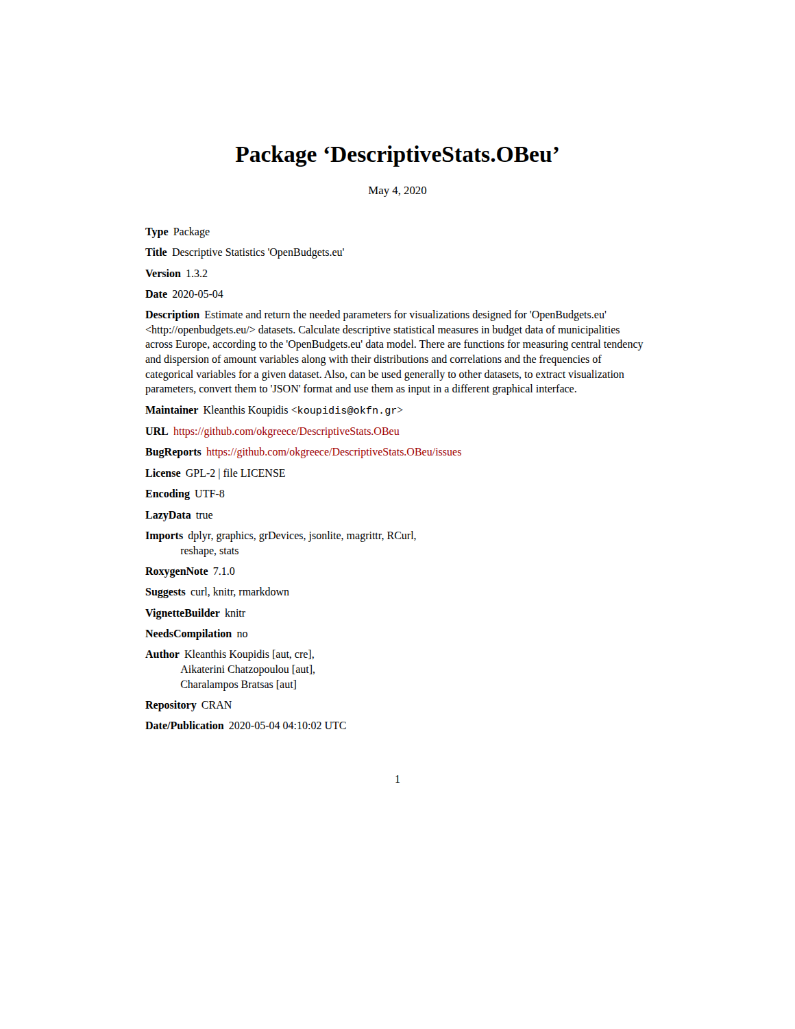Package ‘DescriptiveStats.OBeu’
May 4, 2020
Type
Package
Title
Descriptive Statistics 'OpenBudgets.eu'
Version
1.3.2
Date
2020-05-04
Description
Estimate and return the needed parameters for visualizations designed for 'OpenBud­gets.eu' <http://openbudgets.eu/> datasets. Calculate descriptive statistical measures in bud­get data of municipalities across Europe, according to the 'OpenBud­gets.eu' data model. There are functions for measuring central tendency and disper­sion of amount variables along with their distributions and correlations and the frequen­cies of categorical variables for a given dataset. Also, can be used gener­ally to other datasets, to extract visualization parameters, convert them to 'JSON' for­mat and use them as input in a different graphical interface.
Maintainer
Kleanthis Koupidis <koupidis@okfn.gr>
URL
https://github.com/okgreece/DescriptiveStats.OBeu
BugReports
https://github.com/okgreece/DescriptiveStats.OBeu/issues
License
GPL-2 | file LICENSE
Encoding
UTF-8
LazyData
true
Imports
dplyr, graphics, grDevices, jsonlite, magrittr, RCurl,
reshape, stats
RoxygenNote
7.1.0
Suggests
curl, knitr, rmarkdown
VignetteBuilder
knitr
NeedsCompilation
no
Author
Kleanthis Koupidis [aut, cre],
Aikaterini Chatzopoulou [aut],
Charalampos Bratsas [aut]
Repository
CRAN
Date/Publication
2020-05-04 04:10:02 UTC
1